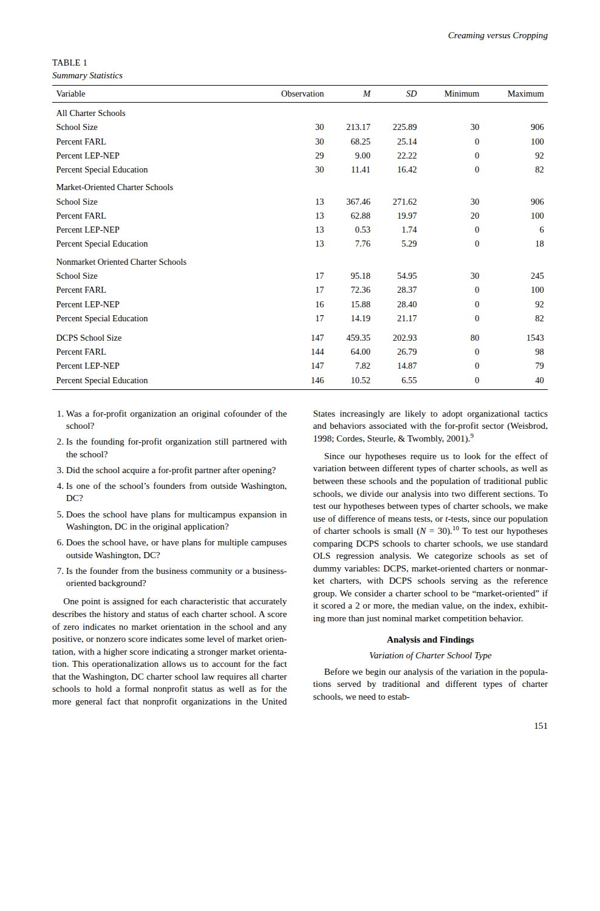Creaming versus Cropping
TABLE 1
Summary Statistics
| Variable | Observation | M | SD | Minimum | Maximum |
| --- | --- | --- | --- | --- | --- |
| All Charter Schools | | | | | |
| School Size | 30 | 213.17 | 225.89 | 30 | 906 |
| Percent FARL | 30 | 68.25 | 25.14 | 0 | 100 |
| Percent LEP-NEP | 29 | 9.00 | 22.22 | 0 | 92 |
| Percent Special Education | 30 | 11.41 | 16.42 | 0 | 82 |
| Market-Oriented Charter Schools | | | | | |
| School Size | 13 | 367.46 | 271.62 | 30 | 906 |
| Percent FARL | 13 | 62.88 | 19.97 | 20 | 100 |
| Percent LEP-NEP | 13 | 0.53 | 1.74 | 0 | 6 |
| Percent Special Education | 13 | 7.76 | 5.29 | 0 | 18 |
| Nonmarket Oriented Charter Schools | | | | | |
| School Size | 17 | 95.18 | 54.95 | 30 | 245 |
| Percent FARL | 17 | 72.36 | 28.37 | 0 | 100 |
| Percent LEP-NEP | 16 | 15.88 | 28.40 | 0 | 92 |
| Percent Special Education | 17 | 14.19 | 21.17 | 0 | 82 |
| DCPS School Size | 147 | 459.35 | 202.93 | 80 | 1543 |
| Percent FARL | 144 | 64.00 | 26.79 | 0 | 98 |
| Percent LEP-NEP | 147 | 7.82 | 14.87 | 0 | 79 |
| Percent Special Education | 146 | 10.52 | 6.55 | 0 | 40 |
Was a for-profit organization an original cofounder of the school?
Is the founding for-profit organization still partnered with the school?
Did the school acquire a for-profit partner after opening?
Is one of the school’s founders from outside Washington, DC?
Does the school have plans for multicampus expansion in Washington, DC in the original application?
Does the school have, or have plans for multiple campuses outside Washington, DC?
Is the founder from the business community or a business-oriented background?
One point is assigned for each characteristic that accurately describes the history and status of each charter school. A score of zero indicates no market orientation in the school and any positive, or nonzero score indicates some level of market orientation, with a higher score indicating a stronger market orientation. This operationalization allows us to account for the fact that the Washington, DC charter school law requires all charter schools to hold a formal nonprofit status as well as for the more general fact that nonprofit organizations in the United States increasingly are likely to adopt organizational tactics and behaviors associated with the for-profit sector (Weisbrod, 1998; Cordes, Steurle, & Twombly, 2001).9
Since our hypotheses require us to look for the effect of variation between different types of charter schools, as well as between these schools and the population of traditional public schools, we divide our analysis into two different sections. To test our hypotheses between types of charter schools, we make use of difference of means tests, or t-tests, since our population of charter schools is small (N = 30).10 To test our hypotheses comparing DCPS schools to charter schools, we use standard OLS regression analysis. We categorize schools as set of dummy variables: DCPS, market-oriented charters or nonmarket charters, with DCPS schools serving as the reference group. We consider a charter school to be “market-oriented” if it scored a 2 or more, the median value, on the index, exhibiting more than just nominal market competition behavior.
Analysis and Findings
Variation of Charter School Type
Before we begin our analysis of the variation in the populations served by traditional and different types of charter schools, we need to estab-
151